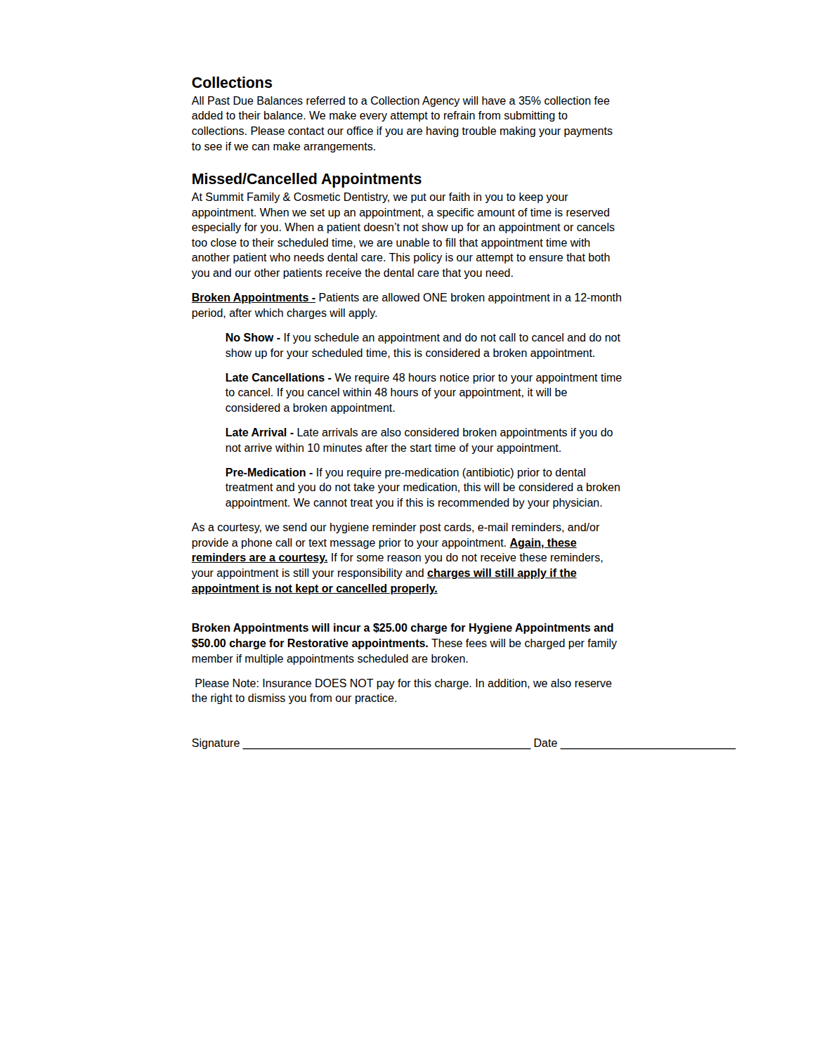Collections
All Past Due Balances referred to a Collection Agency will have a 35% collection fee added to their balance. We make every attempt to refrain from submitting to collections. Please contact our office if you are having trouble making your payments to see if we can make arrangements.
Missed/Cancelled Appointments
At Summit Family & Cosmetic Dentistry, we put our faith in you to keep your appointment. When we set up an appointment, a specific amount of time is reserved especially for you. When a patient doesn’t not show up for an appointment or cancels too close to their scheduled time, we are unable to fill that appointment time with another patient who needs dental care. This policy is our attempt to ensure that both you and our other patients receive the dental care that you need.
Broken Appointments - Patients are allowed ONE broken appointment in a 12-month period, after which charges will apply.
No Show - If you schedule an appointment and do not call to cancel and do not show up for your scheduled time, this is considered a broken appointment.
Late Cancellations - We require 48 hours notice prior to your appointment time to cancel. If you cancel within 48 hours of your appointment, it will be considered a broken appointment.
Late Arrival - Late arrivals are also considered broken appointments if you do not arrive within 10 minutes after the start time of your appointment.
Pre-Medication - If you require pre-medication (antibiotic) prior to dental treatment and you do not take your medication, this will be considered a broken appointment. We cannot treat you if this is recommended by your physician.
As a courtesy, we send our hygiene reminder post cards, e-mail reminders, and/or provide a phone call or text message prior to your appointment. Again, these reminders are a courtesy. If for some reason you do not receive these reminders, your appointment is still your responsibility and charges will still apply if the appointment is not kept or cancelled properly.
Broken Appointments will incur a $25.00 charge for Hygiene Appointments and $50.00 charge for Restorative appointments. These fees will be charged per family member if multiple appointments scheduled are broken.
Please Note: Insurance DOES NOT pay for this charge. In addition, we also reserve the right to dismiss you from our practice.
Signature ______________________________________________ Date ____________________________